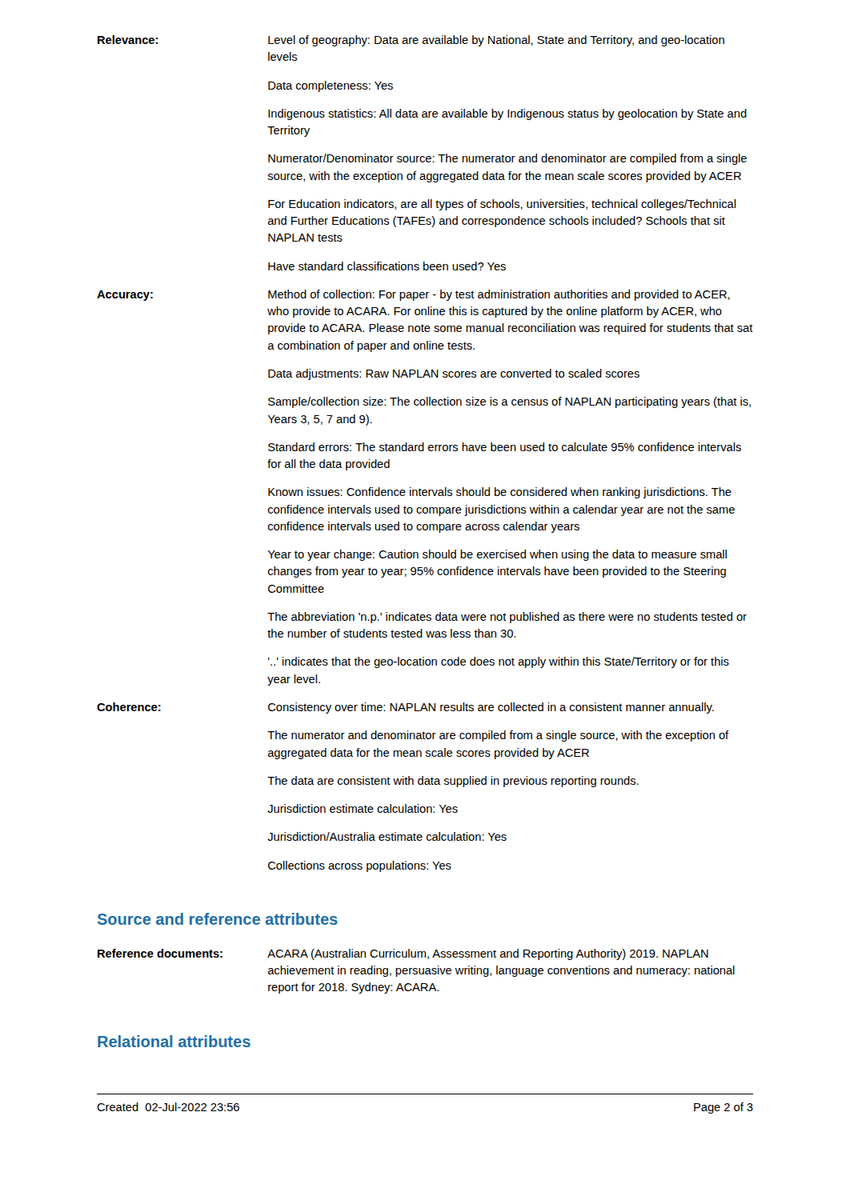| Relevance: | Level of geography: Data are available by National, State and Territory, and geo-location levels Data completeness: Yes Indigenous statistics: All data are available by Indigenous status by geolocation by State and Territory Numerator/Denominator source: The numerator and denominator are compiled from a single source, with the exception of aggregated data for the mean scale scores provided by ACER For Education indicators, are all types of schools, universities, technical colleges/Technical and Further Educations (TAFEs) and correspondence schools included? Schools that sit NAPLAN tests Have standard classifications been used? Yes |
| Accuracy: | Method of collection: For paper - by test administration authorities and provided to ACER, who provide to ACARA. For online this is captured by the online platform by ACER, who provide to ACARA. Please note some manual reconciliation was required for students that sat a combination of paper and online tests. Data adjustments: Raw NAPLAN scores are converted to scaled scores Sample/collection size: The collection size is a census of NAPLAN participating years (that is, Years 3, 5, 7 and 9). Standard errors: The standard errors have been used to calculate 95% confidence intervals for all the data provided Known issues: Confidence intervals should be considered when ranking jurisdictions. The confidence intervals used to compare jurisdictions within a calendar year are not the same confidence intervals used to compare across calendar years Year to year change: Caution should be exercised when using the data to measure small changes from year to year; 95% confidence intervals have been provided to the Steering Committee The abbreviation 'n.p.' indicates data were not published as there were no students tested or the number of students tested was less than 30. '..' indicates that the geo-location code does not apply within this State/Territory or for this year level. |
| Coherence: | Consistency over time: NAPLAN results are collected in a consistent manner annually. The numerator and denominator are compiled from a single source, with the exception of aggregated data for the mean scale scores provided by ACER The data are consistent with data supplied in previous reporting rounds. Jurisdiction estimate calculation: Yes Jurisdiction/Australia estimate calculation: Yes Collections across populations: Yes |
Source and reference attributes
| Reference documents: | ACARA (Australian Curriculum, Assessment and Reporting Authority) 2019. NAPLAN achievement in reading, persuasive writing, language conventions and numeracy: national report for 2018. Sydney: ACARA. |
Relational attributes
Created 02-Jul-2022 23:56 Page 2 of 3